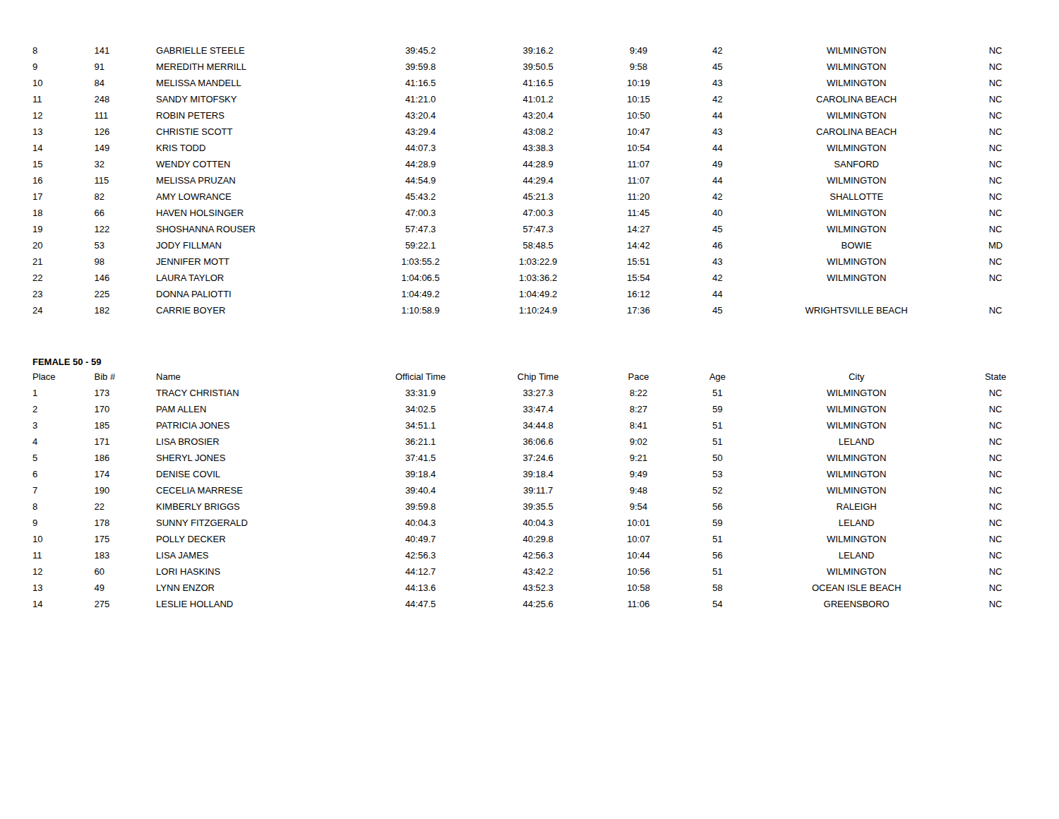| 8 | 141 | GABRIELLE STEELE | 39:45.2 | 39:16.2 | 9:49 | 42 | WILMINGTON | NC |
| 9 | 91 | MEREDITH MERRILL | 39:59.8 | 39:50.5 | 9:58 | 45 | WILMINGTON | NC |
| 10 | 84 | MELISSA MANDELL | 41:16.5 | 41:16.5 | 10:19 | 43 | WILMINGTON | NC |
| 11 | 248 | SANDY MITOFSKY | 41:21.0 | 41:01.2 | 10:15 | 42 | CAROLINA BEACH | NC |
| 12 | 111 | ROBIN PETERS | 43:20.4 | 43:20.4 | 10:50 | 44 | WILMINGTON | NC |
| 13 | 126 | CHRISTIE SCOTT | 43:29.4 | 43:08.2 | 10:47 | 43 | CAROLINA BEACH | NC |
| 14 | 149 | KRIS TODD | 44:07.3 | 43:38.3 | 10:54 | 44 | WILMINGTON | NC |
| 15 | 32 | WENDY COTTEN | 44:28.9 | 44:28.9 | 11:07 | 49 | SANFORD | NC |
| 16 | 115 | MELISSA PRUZAN | 44:54.9 | 44:29.4 | 11:07 | 44 | WILMINGTON | NC |
| 17 | 82 | AMY LOWRANCE | 45:43.2 | 45:21.3 | 11:20 | 42 | SHALLOTTE | NC |
| 18 | 66 | HAVEN HOLSINGER | 47:00.3 | 47:00.3 | 11:45 | 40 | WILMINGTON | NC |
| 19 | 122 | SHOSHANNA ROUSER | 57:47.3 | 57:47.3 | 14:27 | 45 | WILMINGTON | NC |
| 20 | 53 | JODY FILLMAN | 59:22.1 | 58:48.5 | 14:42 | 46 | BOWIE | MD |
| 21 | 98 | JENNIFER MOTT | 1:03:55.2 | 1:03:22.9 | 15:51 | 43 | WILMINGTON | NC |
| 22 | 146 | LAURA TAYLOR | 1:04:06.5 | 1:03:36.2 | 15:54 | 42 | WILMINGTON | NC |
| 23 | 225 | DONNA PALIOTTI | 1:04:49.2 | 1:04:49.2 | 16:12 | 44 | | |
| 24 | 182 | CARRIE BOYER | 1:10:58.9 | 1:10:24.9 | 17:36 | 45 | WRIGHTSVILLE BEACH | NC |
| FEMALE 50 - 59 |
| Place | Bib # | Name | Official Time | Chip Time | Pace | Age | City | State |
| 1 | 173 | TRACY CHRISTIAN | 33:31.9 | 33:27.3 | 8:22 | 51 | WILMINGTON | NC |
| 2 | 170 | PAM ALLEN | 34:02.5 | 33:47.4 | 8:27 | 59 | WILMINGTON | NC |
| 3 | 185 | PATRICIA JONES | 34:51.1 | 34:44.8 | 8:41 | 51 | WILMINGTON | NC |
| 4 | 171 | LISA BROSIER | 36:21.1 | 36:06.6 | 9:02 | 51 | LELAND | NC |
| 5 | 186 | SHERYL JONES | 37:41.5 | 37:24.6 | 9:21 | 50 | WILMINGTON | NC |
| 6 | 174 | DENISE COVIL | 39:18.4 | 39:18.4 | 9:49 | 53 | WILMINGTON | NC |
| 7 | 190 | CECELIA MARRESE | 39:40.4 | 39:11.7 | 9:48 | 52 | WILMINGTON | NC |
| 8 | 22 | KIMBERLY BRIGGS | 39:59.8 | 39:35.5 | 9:54 | 56 | RALEIGH | NC |
| 9 | 178 | SUNNY FITZGERALD | 40:04.3 | 40:04.3 | 10:01 | 59 | LELAND | NC |
| 10 | 175 | POLLY DECKER | 40:49.7 | 40:29.8 | 10:07 | 51 | WILMINGTON | NC |
| 11 | 183 | LISA JAMES | 42:56.3 | 42:56.3 | 10:44 | 56 | LELAND | NC |
| 12 | 60 | LORI HASKINS | 44:12.7 | 43:42.2 | 10:56 | 51 | WILMINGTON | NC |
| 13 | 49 | LYNN ENZOR | 44:13.6 | 43:52.3 | 10:58 | 58 | OCEAN ISLE BEACH | NC |
| 14 | 275 | LESLIE HOLLAND | 44:47.5 | 44:25.6 | 11:06 | 54 | GREENSBORO | NC |